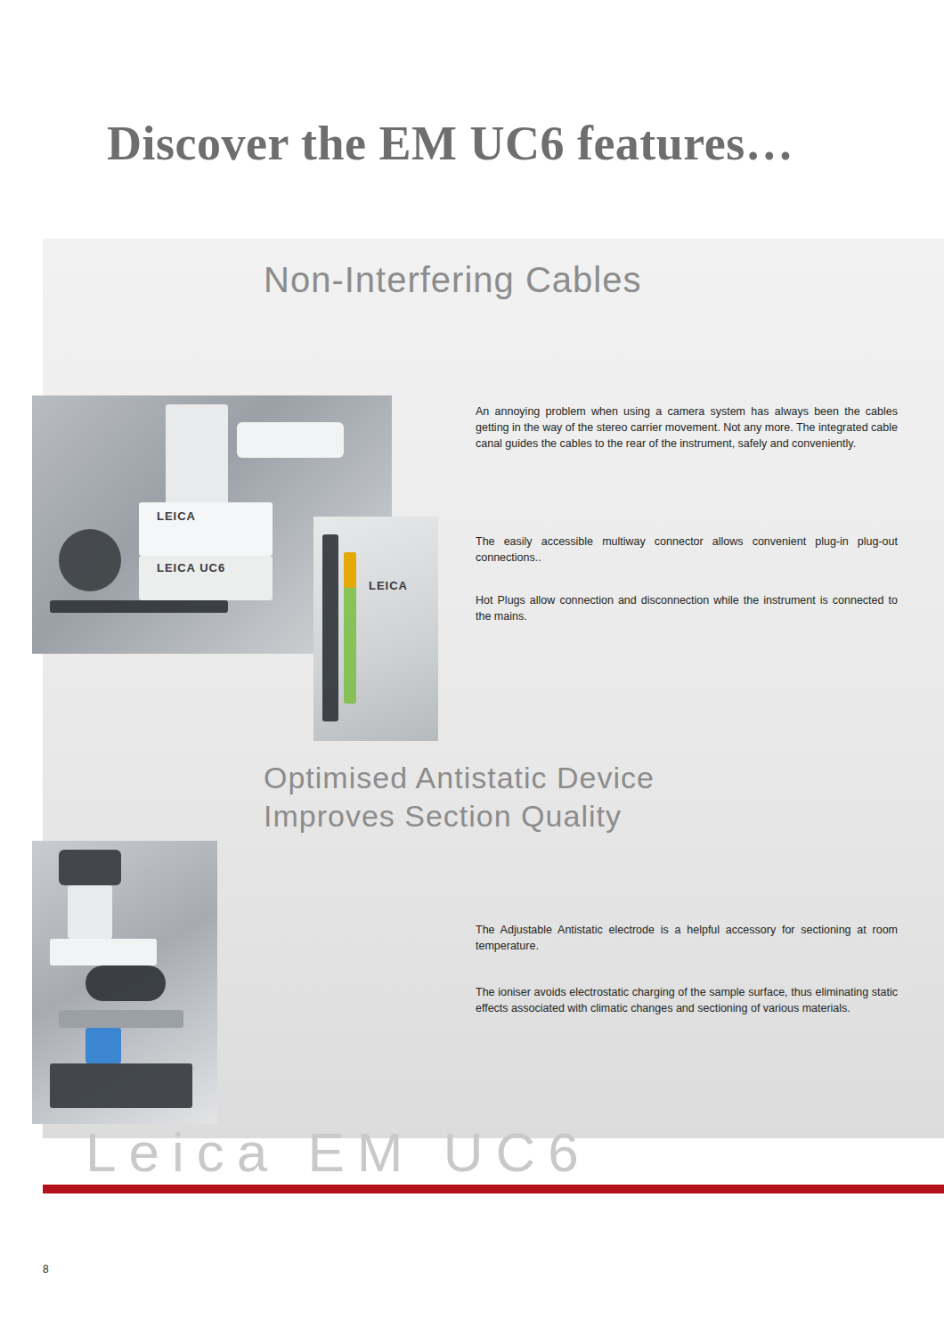Discover the EM UC6 features…
Non-Interfering Cables
LEICA
LEICA UC6
LEICA
An annoying problem when using a camera system has always been the cables getting in the way of the stereo carrier movement. Not any more. The integrated cable canal guides the cables to the rear of the instrument, safely and conveniently.
The easily accessible multiway connector allows convenient plug-in plug-out connections..
Hot Plugs allow connection and disconnection while the instrument is connected to the mains.
Optimised Antistatic Device
Improves Section Quality
The Adjustable Antistatic electrode is a helpful accessory for sectioning at room temperature.
The ioniser avoids electrostatic charging of the sample surface, thus eliminating static effects associated with climatic changes and sectioning of various materials.
Leica EM UC6
8